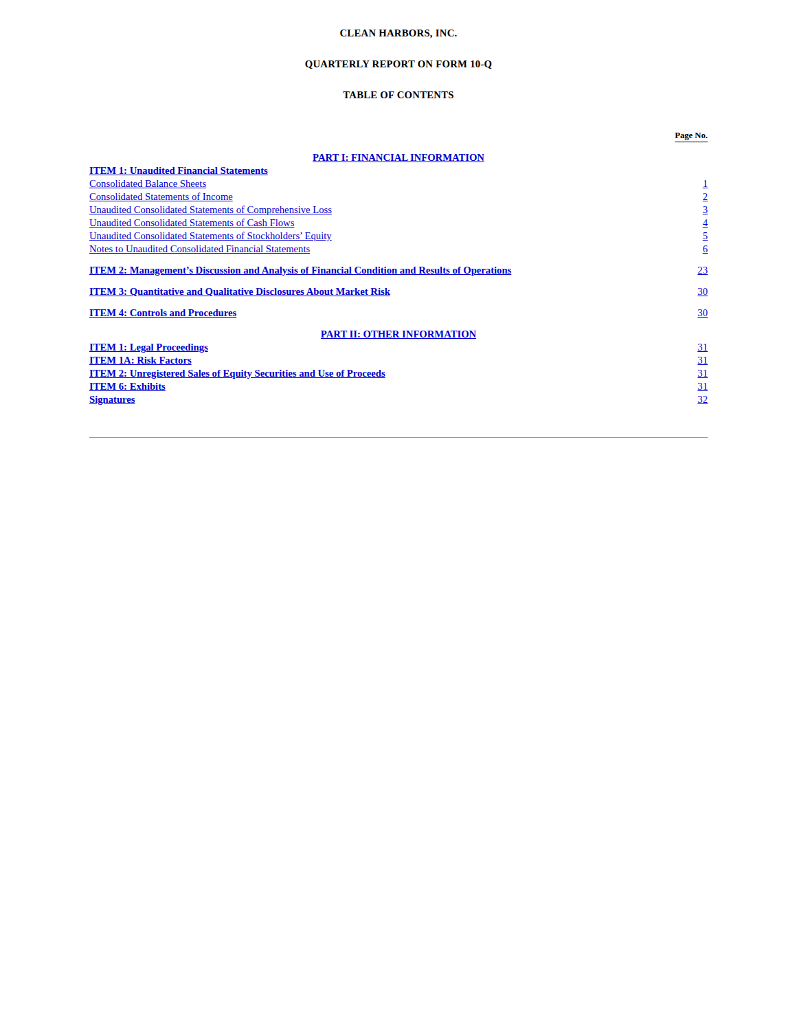CLEAN HARBORS, INC.
QUARTERLY REPORT ON FORM 10-Q
TABLE OF CONTENTS
| | Page No. |
| PART I: FINANCIAL INFORMATION |
| ITEM 1: Unaudited Financial Statements | |
| Consolidated Balance Sheets | 1 |
| Consolidated Statements of Income | 2 |
| Unaudited Consolidated Statements of Comprehensive Loss | 3 |
| Unaudited Consolidated Statements of Cash Flows | 4 |
| Unaudited Consolidated Statements of Stockholders’ Equity | 5 |
| Notes to Unaudited Consolidated Financial Statements | 6 |
| ITEM 2: Management’s Discussion and Analysis of Financial Condition and Results of Operations | 23 |
| ITEM 3: Quantitative and Qualitative Disclosures About Market Risk | 30 |
| ITEM 4: Controls and Procedures | 30 |
| PART II: OTHER INFORMATION |
| ITEM 1: Legal Proceedings | 31 |
| ITEM 1A: Risk Factors | 31 |
| ITEM 2: Unregistered Sales of Equity Securities and Use of Proceeds | 31 |
| ITEM 6: Exhibits | 31 |
| Signatures | 32 |